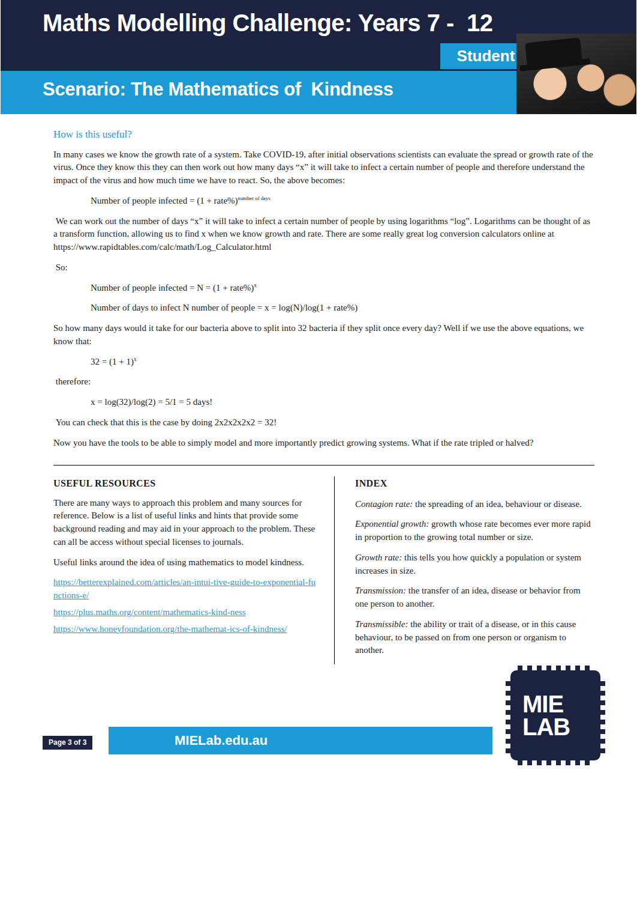Maths Modelling Challenge: Years 7 - 12
Student Handout
Scenario: The Mathematics of Kindness
How is this useful?
In many cases we know the growth rate of a system. Take COVID-19, after initial observations scientists can evaluate the spread or growth rate of the virus. Once they know this they can then work out how many days “x” it will take to infect a certain number of people and therefore understand the impact of the virus and how much time we have to react. So, the above becomes:
Number of people infected = (1 + rate%)number of days
We can work out the number of days “x” it will take to infect a certain number of people by using logarithms “log”. Logarithms can be thought of as a transform function, allowing us to find x when we know growth and rate. There are some really great log conversion calculators online at https://www.rapidtables.com/calc/math/Log_Calculator.html
So:
Number of people infected = N = (1 + rate%)x
Number of days to infect N number of people = x = log(N)/log(1 + rate%)
So how many days would it take for our bacteria above to split into 32 bacteria if they split once every day? Well if we use the above equations, we know that:
32 = (1 + 1)x
therefore:
x = log(32)/log(2) = 5/1 = 5 days!
You can check that this is the case by doing 2x2x2x2x2 = 32!
Now you have the tools to be able to simply model and more importantly predict growing systems. What if the rate tripled or halved?
USEFUL RESOURCES
There are many ways to approach this problem and many sources for reference. Below is a list of useful links and hints that provide some background reading and may aid in your approach to the problem. These can all be access without special licenses to journals.
Useful links around the idea of using mathematics to model kindness.
https://betterexplained.com/articles/an-intui-tive-guide-to-exponential-functions-e/
https://plus.maths.org/content/mathematics-kind-ness
https://www.honeyfoundation.org/the-mathemat-ics-of-kindness/
INDEX
Contagion rate: the spreading of an idea, behaviour or disease.
Exponential growth: growth whose rate becomes ever more rapid in proportion to the growing total number or size.
Growth rate: this tells you how quickly a population or system increases in size.
Transmission: the transfer of an idea, disease or behavior from one person to another.
Transmissible: the ability or trait of a disease, or in this cause behaviour, to be passed on from one person or organism to another.
Page 3 of 3
MIELab.edu.au
MIE LAB